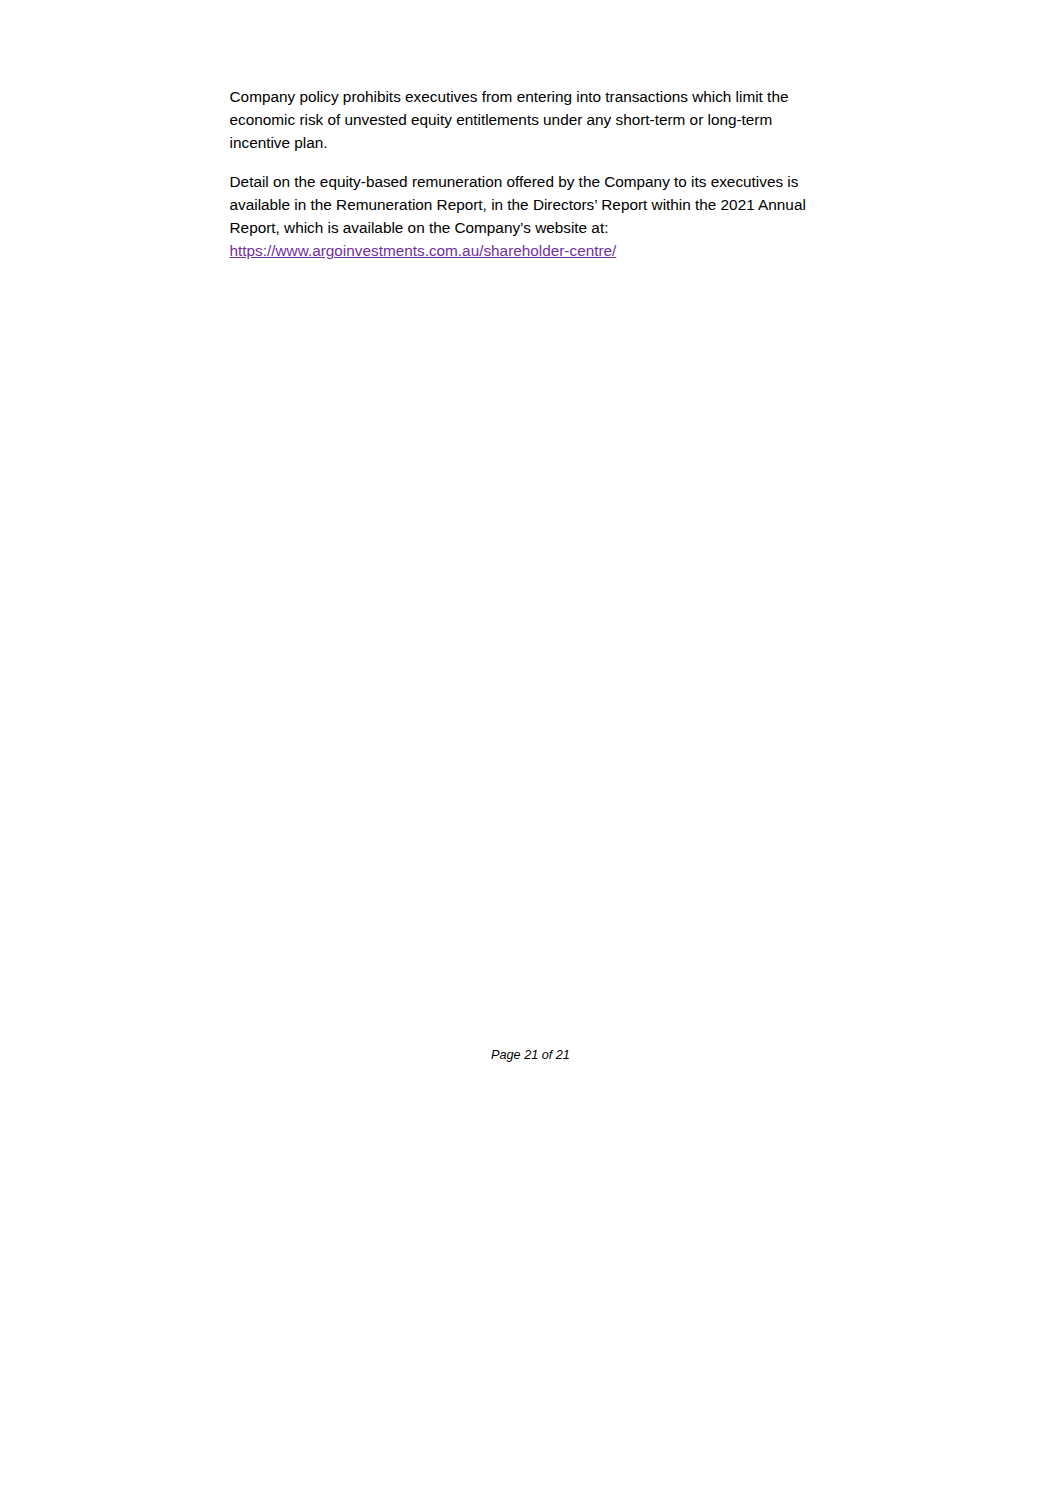Company policy prohibits executives from entering into transactions which limit the economic risk of unvested equity entitlements under any short-term or long-term incentive plan.
Detail on the equity-based remuneration offered by the Company to its executives is available in the Remuneration Report, in the Directors’ Report within the 2021 Annual Report, which is available on the Company’s website at:
https://www.argoinvestments.com.au/shareholder-centre/
Page 21 of 21